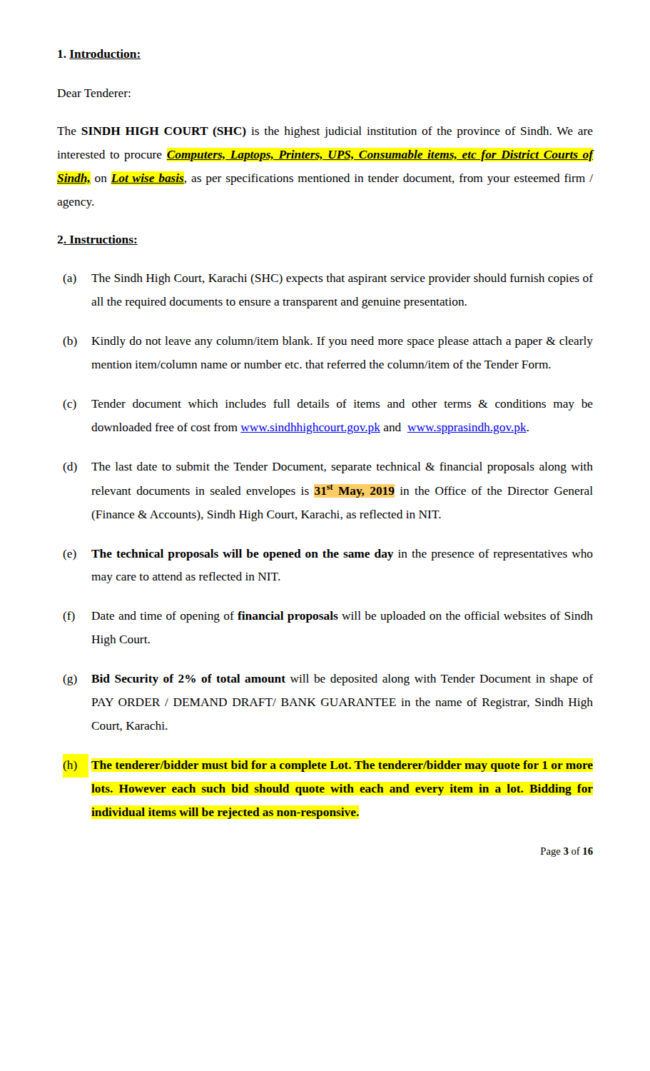1. Introduction:
Dear Tenderer:
The SINDH HIGH COURT (SHC) is the highest judicial institution of the province of Sindh. We are interested to procure Computers, Laptops, Printers, UPS, Consumable items, etc for District Courts of Sindh, on Lot wise basis, as per specifications mentioned in tender document, from your esteemed firm / agency.
2. Instructions:
The Sindh High Court, Karachi (SHC) expects that aspirant service provider should furnish copies of all the required documents to ensure a transparent and genuine presentation.
Kindly do not leave any column/item blank. If you need more space please attach a paper & clearly mention item/column name or number etc. that referred the column/item of the Tender Form.
Tender document which includes full details of items and other terms & conditions may be downloaded free of cost from www.sindhhighcourt.gov.pk and www.spprasindh.gov.pk.
The last date to submit the Tender Document, separate technical & financial proposals along with relevant documents in sealed envelopes is 31st May, 2019 in the Office of the Director General (Finance & Accounts), Sindh High Court, Karachi, as reflected in NIT.
The technical proposals will be opened on the same day in the presence of representatives who may care to attend as reflected in NIT.
Date and time of opening of financial proposals will be uploaded on the official websites of Sindh High Court.
Bid Security of 2% of total amount will be deposited along with Tender Document in shape of PAY ORDER / DEMAND DRAFT/ BANK GUARANTEE in the name of Registrar, Sindh High Court, Karachi.
The tenderer/bidder must bid for a complete Lot. The tenderer/bidder may quote for 1 or more lots. However each such bid should quote with each and every item in a lot. Bidding for individual items will be rejected as non-responsive.
Page 3 of 16